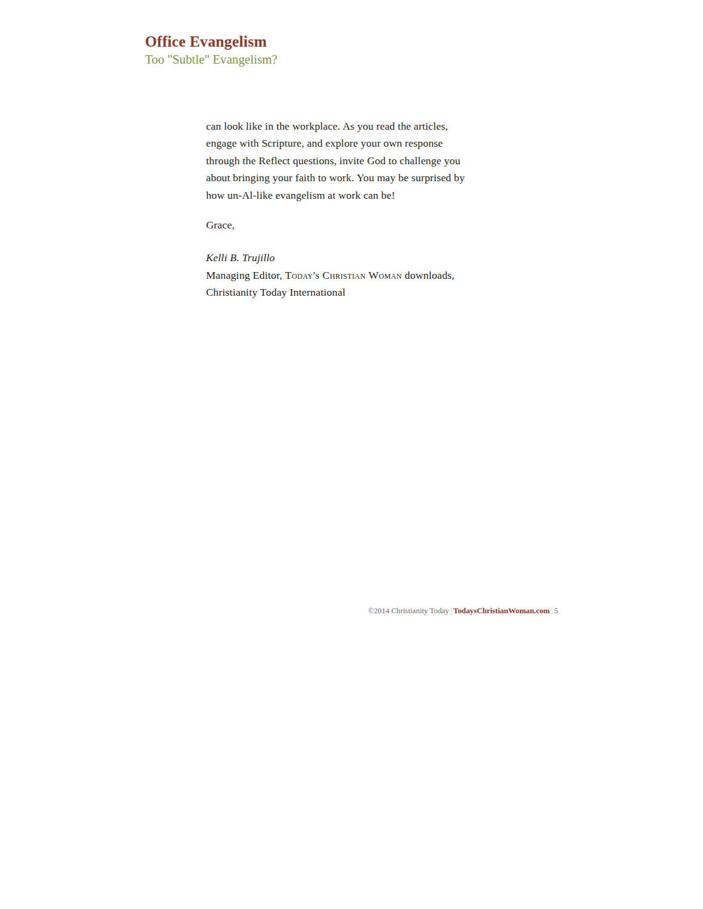Office Evangelism
Too "Subtle" Evangelism?
can look like in the workplace. As you read the articles, engage with Scripture, and explore your own response through the Reflect questions, invite God to challenge you about bringing your faith to work. You may be surprised by how un-Al-like evangelism at work can be!
Grace,
Kelli B. Trujillo
Managing Editor, Today's Christian Woman downloads,
Christianity Today International
©2014 Christianity Today|TodaysChristianWoman.com|5